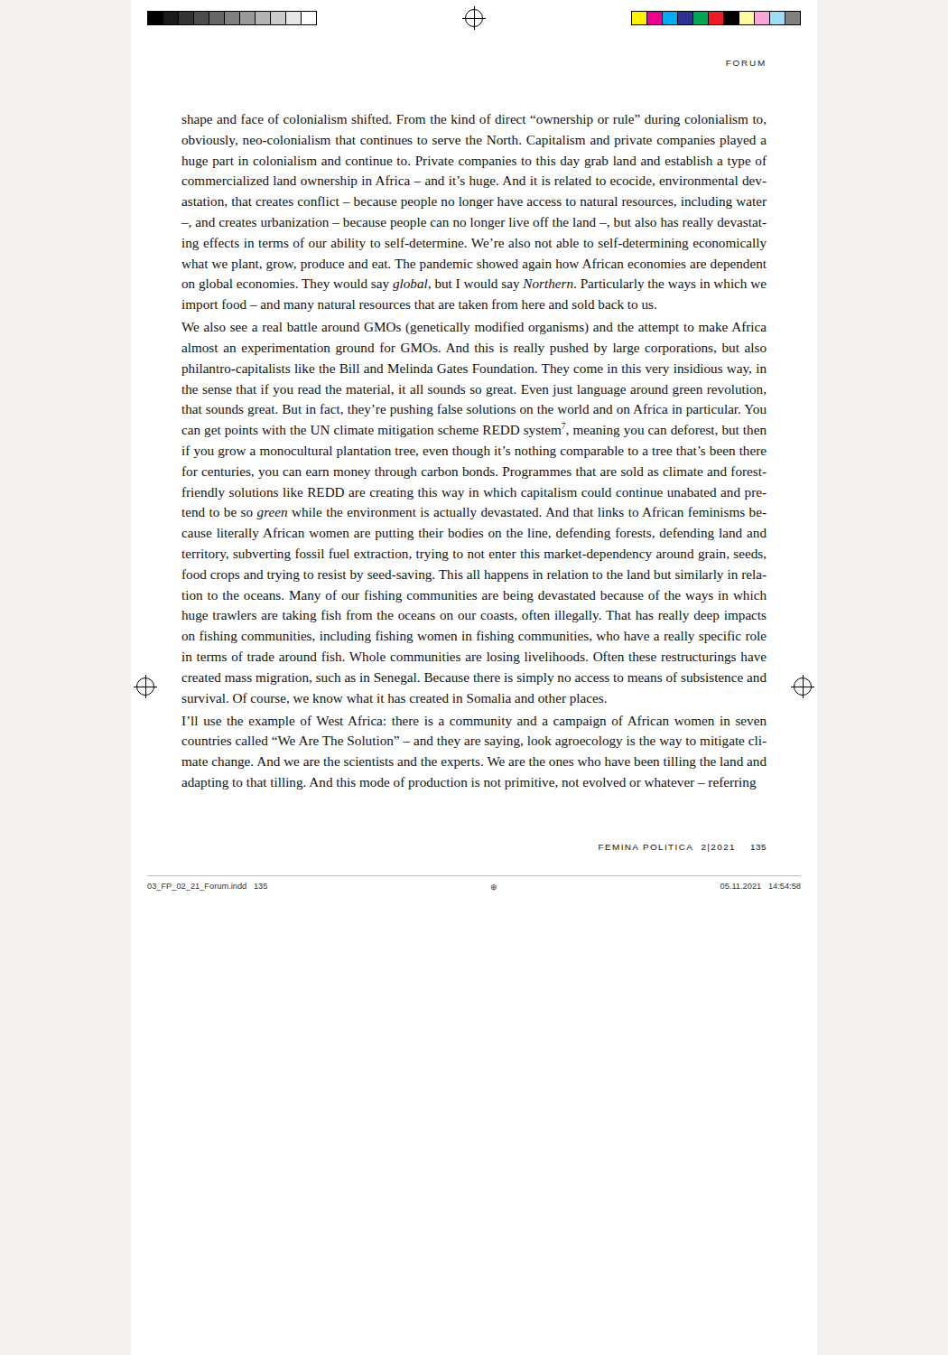Forum
shape and face of colonialism shifted. From the kind of direct “ownership or rule” during colonialism to, obviously, neo-colonialism that continues to serve the North. Capitalism and private companies played a huge part in colonialism and continue to. Private companies to this day grab land and establish a type of commercialized land ownership in Africa – and it’s huge. And it is related to ecocide, environmental devastation, that creates conflict – because people no longer have access to natural resources, including water –, and creates urbanization – because people can no longer live off the land –, but also has really devastating effects in terms of our ability to self-determine. We’re also not able to self-determining economically what we plant, grow, produce and eat. The pandemic showed again how African economies are dependent on global economies. They would say global, but I would say Northern. Particularly the ways in which we import food – and many natural resources that are taken from here and sold back to us.
We also see a real battle around GMOs (genetically modified organisms) and the attempt to make Africa almost an experimentation ground for GMOs. And this is really pushed by large corporations, but also philantro-capitalists like the Bill and Melinda Gates Foundation. They come in this very insidious way, in the sense that if you read the material, it all sounds so great. Even just language around green revolution, that sounds great. But in fact, they’re pushing false solutions on the world and on Africa in particular. You can get points with the UN climate mitigation scheme REDD system7, meaning you can deforest, but then if you grow a monocultural plantation tree, even though it’s nothing comparable to a tree that’s been there for centuries, you can earn money through carbon bonds. Programmes that are sold as climate and forest-friendly solutions like REDD are creating this way in which capitalism could continue unabated and pretend to be so green while the environment is actually devastated. And that links to African feminisms because literally African women are putting their bodies on the line, defending forests, defending land and territory, subverting fossil fuel extraction, trying to not enter this market-dependency around grain, seeds, food crops and trying to resist by seed-saving. This all happens in relation to the land but similarly in relation to the oceans. Many of our fishing communities are being devastated because of the ways in which huge trawlers are taking fish from the oceans on our coasts, often illegally. That has really deep impacts on fishing communities, including fishing women in fishing communities, who have a really specific role in terms of trade around fish. Whole communities are losing livelihoods. Often these restructurings have created mass migration, such as in Senegal. Because there is simply no access to means of subsistence and survival. Of course, we know what it has created in Somalia and other places.
I’ll use the example of West Africa: there is a community and a campaign of African women in seven countries called “We Are The Solution” – and they are saying, look agroecology is the way to mitigate climate change. And we are the scientists and the experts. We are the ones who have been tilling the land and adapting to that tilling. And this mode of production is not primitive, not evolved or whatever – referring
Femina Politica 2|2021 135
03_FP_02_21_Forum.indd 135 ⊕ 05.11.2021 14:54:58